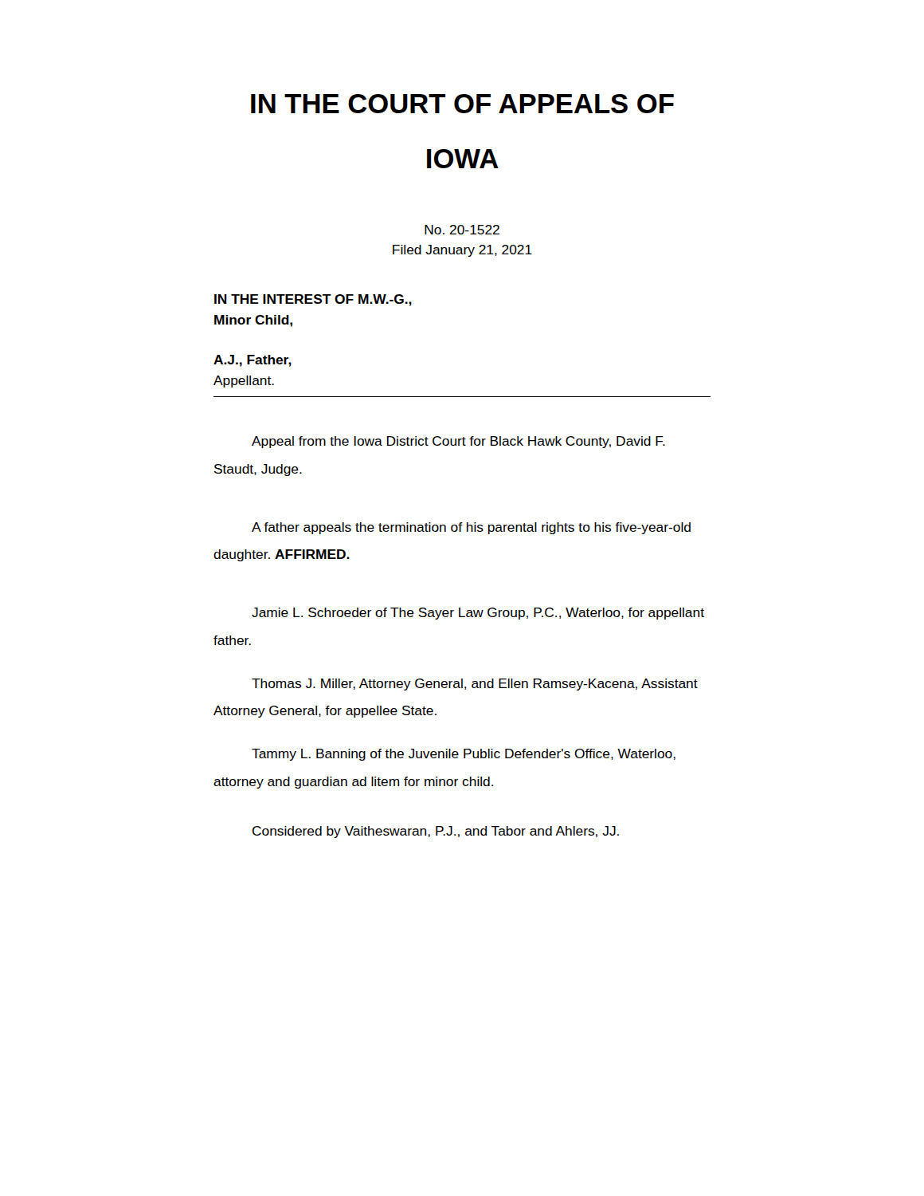IN THE COURT OF APPEALS OF IOWA
No. 20-1522Filed January 21, 2021
IN THE INTEREST OF M.W.-G.,
Minor Child,
A.J., Father,
Appellant.
Appeal from the Iowa District Court for Black Hawk County, David F. Staudt, Judge.
A father appeals the termination of his parental rights to his five-year-old daughter. AFFIRMED.
Jamie L. Schroeder of The Sayer Law Group, P.C., Waterloo, for appellant father.
Thomas J. Miller, Attorney General, and Ellen Ramsey-Kacena, Assistant Attorney General, for appellee State.
Tammy L. Banning of the Juvenile Public Defender's Office, Waterloo, attorney and guardian ad litem for minor child.
Considered by Vaitheswaran, P.J., and Tabor and Ahlers, JJ.